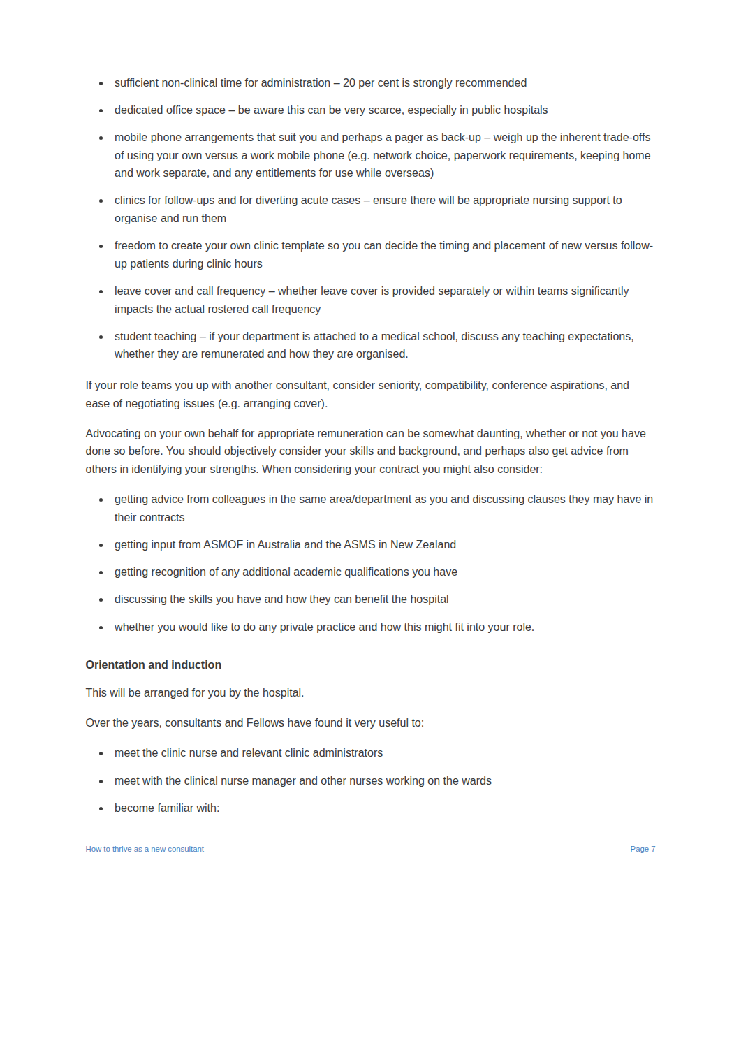sufficient non-clinical time for administration – 20 per cent is strongly recommended
dedicated office space – be aware this can be very scarce, especially in public hospitals
mobile phone arrangements that suit you and perhaps a pager as back-up – weigh up the inherent trade-offs of using your own versus a work mobile phone (e.g. network choice, paperwork requirements, keeping home and work separate, and any entitlements for use while overseas)
clinics for follow-ups and for diverting acute cases – ensure there will be appropriate nursing support to organise and run them
freedom to create your own clinic template so you can decide the timing and placement of new versus follow-up patients during clinic hours
leave cover and call frequency – whether leave cover is provided separately or within teams significantly impacts the actual rostered call frequency
student teaching – if your department is attached to a medical school, discuss any teaching expectations, whether they are remunerated and how they are organised.
If your role teams you up with another consultant, consider seniority, compatibility, conference aspirations, and ease of negotiating issues (e.g. arranging cover).
Advocating on your own behalf for appropriate remuneration can be somewhat daunting, whether or not you have done so before. You should objectively consider your skills and background, and perhaps also get advice from others in identifying your strengths. When considering your contract you might also consider:
getting advice from colleagues in the same area/department as you and discussing clauses they may have in their contracts
getting input from ASMOF in Australia and the ASMS in New Zealand
getting recognition of any additional academic qualifications you have
discussing the skills you have and how they can benefit the hospital
whether you would like to do any private practice and how this might fit into your role.
Orientation and induction
This will be arranged for you by the hospital.
Over the years, consultants and Fellows have found it very useful to:
meet the clinic nurse and relevant clinic administrators
meet with the clinical nurse manager and other nurses working on the wards
become familiar with:
How to thrive as a new consultant Page 7